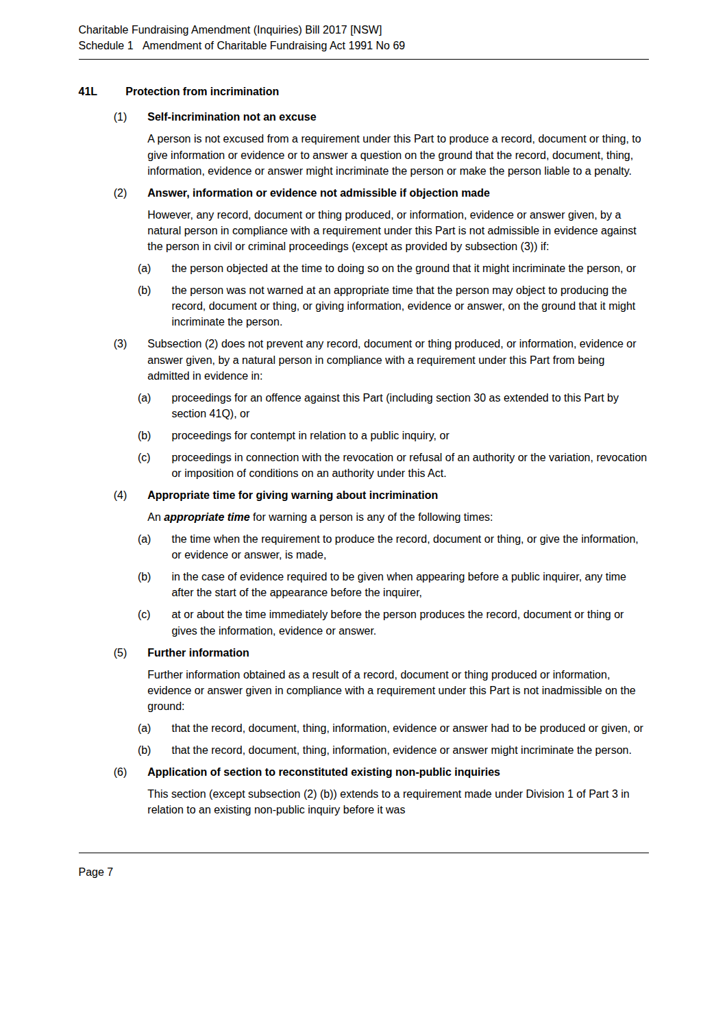Charitable Fundraising Amendment (Inquiries) Bill 2017 [NSW]
Schedule 1 Amendment of Charitable Fundraising Act 1991 No 69
41L Protection from incrimination
(1) Self-incrimination not an excuse
A person is not excused from a requirement under this Part to produce a record, document or thing, to give information or evidence or to answer a question on the ground that the record, document, thing, information, evidence or answer might incriminate the person or make the person liable to a penalty.
(2) Answer, information or evidence not admissible if objection made
However, any record, document or thing produced, or information, evidence or answer given, by a natural person in compliance with a requirement under this Part is not admissible in evidence against the person in civil or criminal proceedings (except as provided by subsection (3)) if:
(a) the person objected at the time to doing so on the ground that it might incriminate the person, or
(b) the person was not warned at an appropriate time that the person may object to producing the record, document or thing, or giving information, evidence or answer, on the ground that it might incriminate the person.
(3) Subsection (2) does not prevent any record, document or thing produced, or information, evidence or answer given, by a natural person in compliance with a requirement under this Part from being admitted in evidence in:
(a) proceedings for an offence against this Part (including section 30 as extended to this Part by section 41Q), or
(b) proceedings for contempt in relation to a public inquiry, or
(c) proceedings in connection with the revocation or refusal of an authority or the variation, revocation or imposition of conditions on an authority under this Act.
(4) Appropriate time for giving warning about incrimination
An appropriate time for warning a person is any of the following times:
(a) the time when the requirement to produce the record, document or thing, or give the information, or evidence or answer, is made,
(b) in the case of evidence required to be given when appearing before a public inquirer, any time after the start of the appearance before the inquirer,
(c) at or about the time immediately before the person produces the record, document or thing or gives the information, evidence or answer.
(5) Further information
Further information obtained as a result of a record, document or thing produced or information, evidence or answer given in compliance with a requirement under this Part is not inadmissible on the ground:
(a) that the record, document, thing, information, evidence or answer had to be produced or given, or
(b) that the record, document, thing, information, evidence or answer might incriminate the person.
(6) Application of section to reconstituted existing non-public inquiries
This section (except subsection (2) (b)) extends to a requirement made under Division 1 of Part 3 in relation to an existing non-public inquiry before it was
Page 7